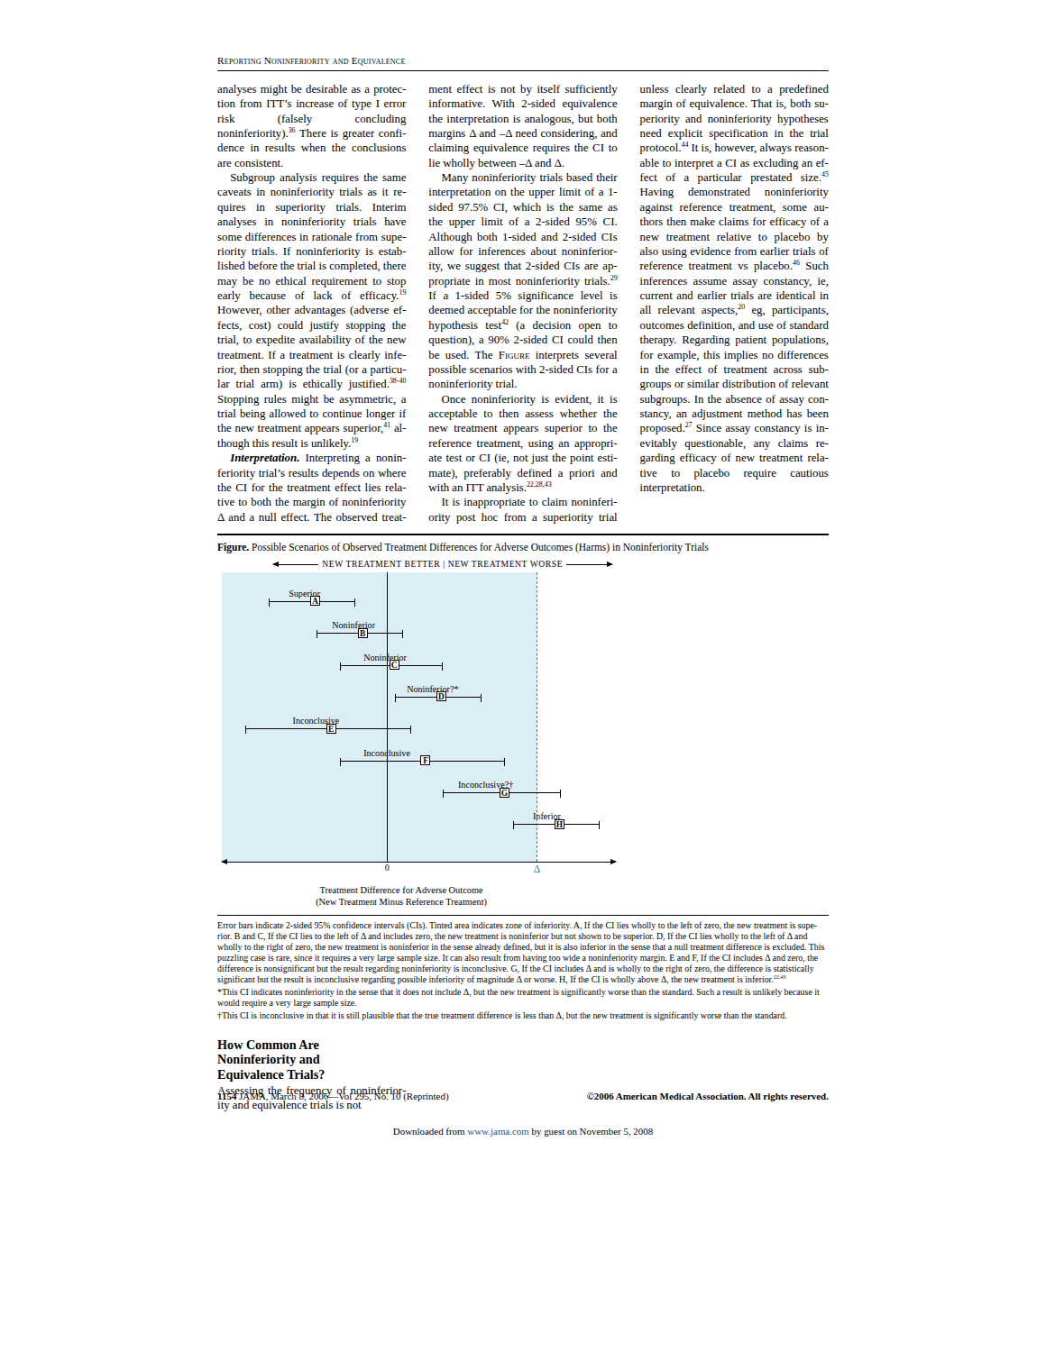Reporting Noninferiority and Equivalence
analyses might be desirable as a protection from ITT’s increase of type I error risk (falsely concluding noninferiority).36 There is greater confidence in results when the conclusions are consistent.
Subgroup analysis requires the same caveats in noninferiority trials as it requires in superiority trials. Interim analyses in noninferiority trials have some differences in rationale from superiority trials. If noninferiority is established before the trial is completed, there may be no ethical requirement to stop early because of lack of efficacy.19 However, other advantages (adverse effects, cost) could justify stopping the trial, to expedite availability of the new treatment. If a treatment is clearly inferior, then stopping the trial (or a particular trial arm) is ethically justified.38-40 Stopping rules might be asymmetric, a trial being allowed to continue longer if the new treatment appears superior,41 although this result is unlikely.19
Interpretation. Interpreting a noninferiority trial’s results depends on where the CI for the treatment effect lies relative to both the margin of noninferiority Δ and a null effect. The observed treatment effect is not by itself sufficiently informative. With 2-sided equivalence the interpretation is analogous, but both margins Δ and –Δ need considering, and claiming equivalence requires the CI to lie wholly between –Δ and Δ.
Many noninferiority trials based their interpretation on the upper limit of a 1-sided 97.5% CI, which is the same as the upper limit of a 2-sided 95% CI. Although both 1-sided and 2-sided CIs allow for inferences about noninferiority, we suggest that 2-sided CIs are appropriate in most noninferiority trials.29 If a 1-sided 5% significance level is deemed acceptable for the noninferiority hypothesis test42 (a decision open to question), a 90% 2-sided CI could then be used. The Figure interprets several possible scenarios with 2-sided CIs for a noninferiority trial.
Once noninferiority is evident, it is acceptable to then assess whether the new treatment appears superior to the reference treatment, using an appropriate test or CI (ie, not just the point estimate), preferably defined a priori and with an ITT analysis.22,28,43
It is inappropriate to claim noninferiority post hoc from a superiority trial unless clearly related to a predefined margin of equivalence. That is, both superiority and noninferiority hypotheses need explicit specification in the trial protocol.44 It is, however, always reasonable to interpret a CI as excluding an effect of a particular prestated size.45 Having demonstrated noninferiority against reference treatment, some authors then make claims for efficacy of a new treatment relative to placebo by also using evidence from earlier trials of reference treatment vs placebo.46 Such inferences assume assay constancy, ie, current and earlier trials are identical in all relevant aspects,20 eg, participants, outcomes definition, and use of standard therapy. Regarding patient populations, for example, this implies no differences in the effect of treatment across subgroups or similar distribution of relevant subgroups. In the absence of assay constancy, an adjustment method has been proposed.27 Since assay constancy is inevitably questionable, any claims regarding efficacy of new treatment relative to placebo require cautious interpretation.
Figure. Possible Scenarios of Observed Treatment Differences for Adverse Outcomes (Harms) in Noninferiority Trials
NEW TREATMENT BETTER | NEW TREATMENT WORSE
A
Superior
B
Noninferior
C
Noninferior
D
Noninferior?*
E
Inconclusive
F
Inconclusive
G
Inconclusive?†
H
Inferior
0
Δ
Treatment Difference for Adverse Outcome
(New Treatment Minus Reference Treatment)
Error bars indicate 2-sided 95% confidence intervals (CIs). Tinted area indicates zone of inferiority. A, If the CI lies wholly to the left of zero, the new treatment is superior. B and C, If the CI lies to the left of Δ and includes zero, the new treatment is noninferior but not shown to be superior. D, If the CI lies wholly to the left of Δ and wholly to the right of zero, the new treatment is noninferior in the sense already defined, but it is also inferior in the sense that a null treatment difference is excluded. This puzzling case is rare, since it requires a very large sample size. It can also result from having too wide a noninferiority margin. E and F, If the CI includes Δ and zero, the difference is nonsignificant but the result regarding noninferiority is inconclusive. G, If the CI includes Δ and is wholly to the right of zero, the difference is statistically significant but the result is inconclusive regarding possible inferiority of magnitude Δ or worse. H, If the CI is wholly above Δ, the new treatment is inferior.22,43
*This CI indicates noninferiority in the sense that it does not include Δ, but the new treatment is significantly worse than the standard. Such a result is unlikely because it would require a very large sample size.
†This CI is inconclusive in that it is still plausible that the true treatment difference is less than Δ, but the new treatment is significantly worse than the standard.
How Common Are
Noninferiority and
Equivalence Trials?
Assessing the frequency of noninferiority and equivalence trials is not
1154 JAMA, March 8, 2006—Vol 295, No. 10 (Reprinted)
©2006 American Medical Association. All rights reserved.
Downloaded from www.jama.com by guest on November 5, 2008